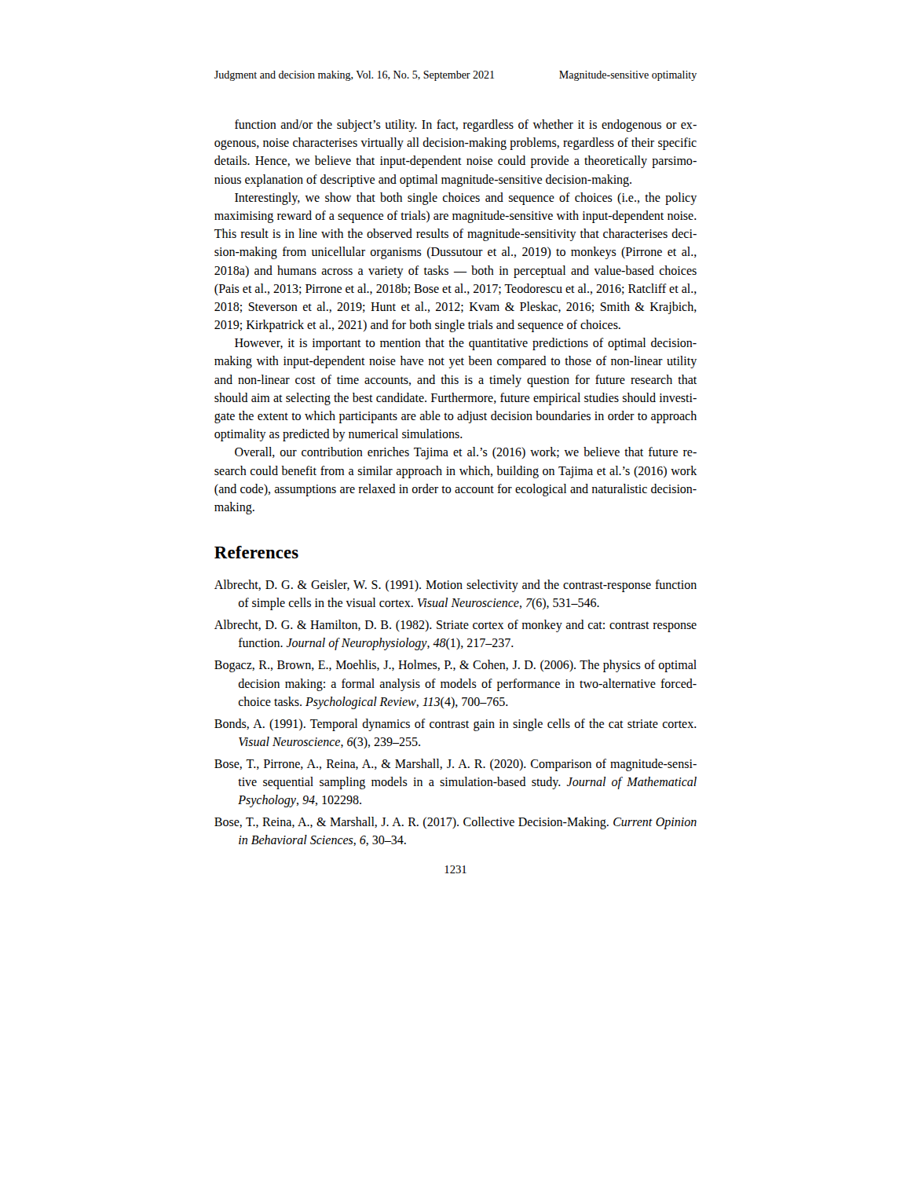Judgment and decision making, Vol. 16, No. 5, September 2021 Magnitude-sensitive optimality
function and/or the subject’s utility. In fact, regardless of whether it is endogenous or exogenous, noise characterises virtually all decision-making problems, regardless of their specific details. Hence, we believe that input-dependent noise could provide a theoretically parsimonious explanation of descriptive and optimal magnitude-sensitive decision-making.
Interestingly, we show that both single choices and sequence of choices (i.e., the policy maximising reward of a sequence of trials) are magnitude-sensitive with input-dependent noise. This result is in line with the observed results of magnitude-sensitivity that characterises decision-making from unicellular organisms (Dussutour et al., 2019) to monkeys (Pirrone et al., 2018a) and humans across a variety of tasks — both in perceptual and value-based choices (Pais et al., 2013; Pirrone et al., 2018b; Bose et al., 2017; Teodorescu et al., 2016; Ratcliff et al., 2018; Steverson et al., 2019; Hunt et al., 2012; Kvam & Pleskac, 2016; Smith & Krajbich, 2019; Kirkpatrick et al., 2021) and for both single trials and sequence of choices.
However, it is important to mention that the quantitative predictions of optimal decision-making with input-dependent noise have not yet been compared to those of non-linear utility and non-linear cost of time accounts, and this is a timely question for future research that should aim at selecting the best candidate. Furthermore, future empirical studies should investigate the extent to which participants are able to adjust decision boundaries in order to approach optimality as predicted by numerical simulations.
Overall, our contribution enriches Tajima et al.’s (2016) work; we believe that future research could benefit from a similar approach in which, building on Tajima et al.’s (2016) work (and code), assumptions are relaxed in order to account for ecological and naturalistic decision-making.
References
Albrecht, D. G. & Geisler, W. S. (1991). Motion selectivity and the contrast-response function of simple cells in the visual cortex. Visual Neuroscience, 7(6), 531–546.
Albrecht, D. G. & Hamilton, D. B. (1982). Striate cortex of monkey and cat: contrast response function. Journal of Neurophysiology, 48(1), 217–237.
Bogacz, R., Brown, E., Moehlis, J., Holmes, P., & Cohen, J. D. (2006). The physics of optimal decision making: a formal analysis of models of performance in two-alternative forced-choice tasks. Psychological Review, 113(4), 700–765.
Bonds, A. (1991). Temporal dynamics of contrast gain in single cells of the cat striate cortex. Visual Neuroscience, 6(3), 239–255.
Bose, T., Pirrone, A., Reina, A., & Marshall, J. A. R. (2020). Comparison of magnitude-sensitive sequential sampling models in a simulation-based study. Journal of Mathematical Psychology, 94, 102298.
Bose, T., Reina, A., & Marshall, J. A. R. (2017). Collective Decision-Making. Current Opinion in Behavioral Sciences, 6, 30–34.
1231